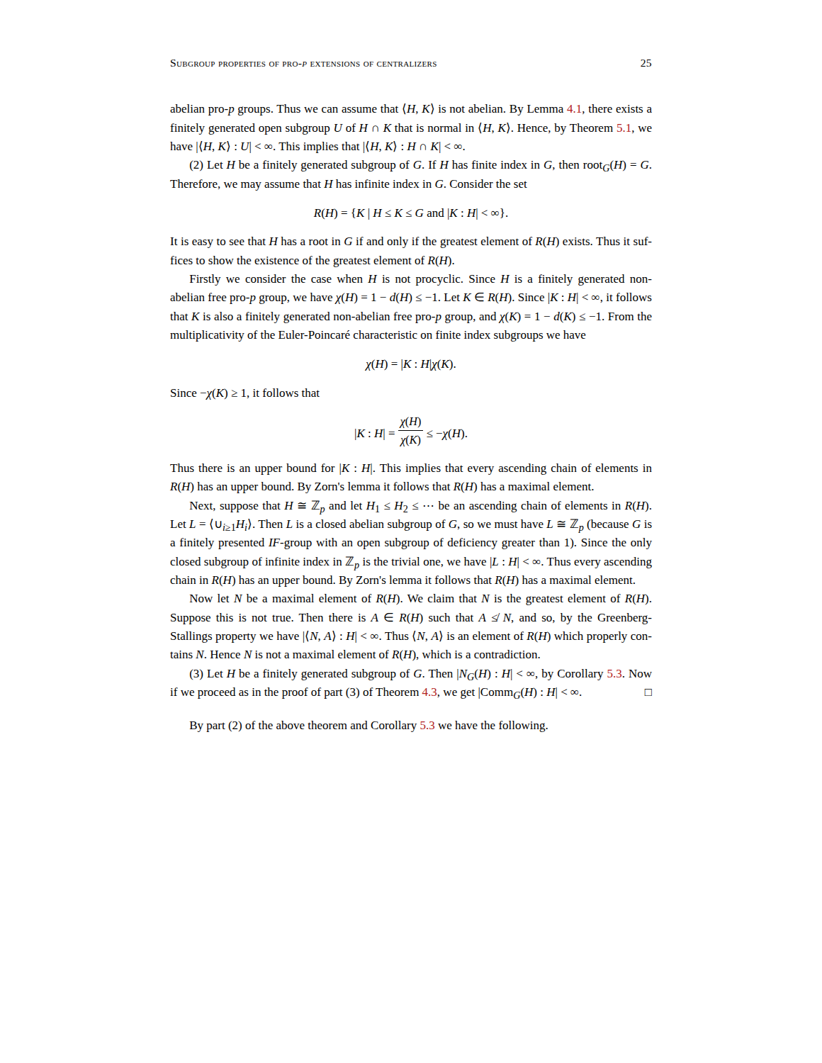Subgroup properties of pro-p extensions of centralizers 25
abelian pro-p groups. Thus we can assume that ⟨H, K⟩ is not abelian. By Lemma 4.1, there exists a finitely generated open subgroup U of H ∩ K that is normal in ⟨H, K⟩. Hence, by Theorem 5.1, we have |⟨H, K⟩ : U| < ∞. This implies that |⟨H, K⟩ : H ∩ K| < ∞.
(2) Let H be a finitely generated subgroup of G. If H has finite index in G, then rootG(H) = G. Therefore, we may assume that H has infinite index in G. Consider the set
R(H) = {K | H ≤ K ≤ G and |K : H| < ∞}.
It is easy to see that H has a root in G if and only if the greatest element of R(H) exists. Thus it suffices to show the existence of the greatest element of R(H).
Firstly we consider the case when H is not procyclic. Since H is a finitely generated non-abelian free pro-p group, we have χ(H) = 1 − d(H) ≤ −1. Let K ∈ R(H). Since |K : H| < ∞, it follows that K is also a finitely generated non-abelian free pro-p group, and χ(K) = 1 − d(K) ≤ −1. From the multiplicativity of the Euler-Poincaré characteristic on finite index subgroups we have
χ(H) = |K : H|χ(K).
Since −χ(K) ≥ 1, it follows that
|K : H| = χ(H) χ(K) ≤ −χ(H).
Thus there is an upper bound for |K : H|. This implies that every ascending chain of elements in R(H) has an upper bound. By Zorn's lemma it follows that R(H) has a maximal element.
Next, suppose that H ≅ ℤp and let H1 ≤ H2 ≤ ⋯ be an ascending chain of elements in R(H). Let L = ⟨∪i≥1Hi⟩. Then L is a closed abelian subgroup of G, so we must have L ≅ ℤp (because G is a finitely presented IF-group with an open subgroup of deficiency greater than 1). Since the only closed subgroup of infinite index in ℤp is the trivial one, we have |L : H| < ∞. Thus every ascending chain in R(H) has an upper bound. By Zorn's lemma it follows that R(H) has a maximal element.
Now let N be a maximal element of R(H). We claim that N is the greatest element of R(H). Suppose this is not true. Then there is A ∈ R(H) such that A ≰ N, and so, by the Greenberg-Stallings property we have |⟨N, A⟩ : H| < ∞. Thus ⟨N, A⟩ is an element of R(H) which properly contains N. Hence N is not a maximal element of R(H), which is a contradiction.
(3) Let H be a finitely generated subgroup of G. Then |NG(H) : H| < ∞, by Corollary 5.3. Now if we proceed as in the proof of part (3) of Theorem 4.3, we get |CommG(H) : H| < ∞.□
By part (2) of the above theorem and Corollary 5.3 we have the following.